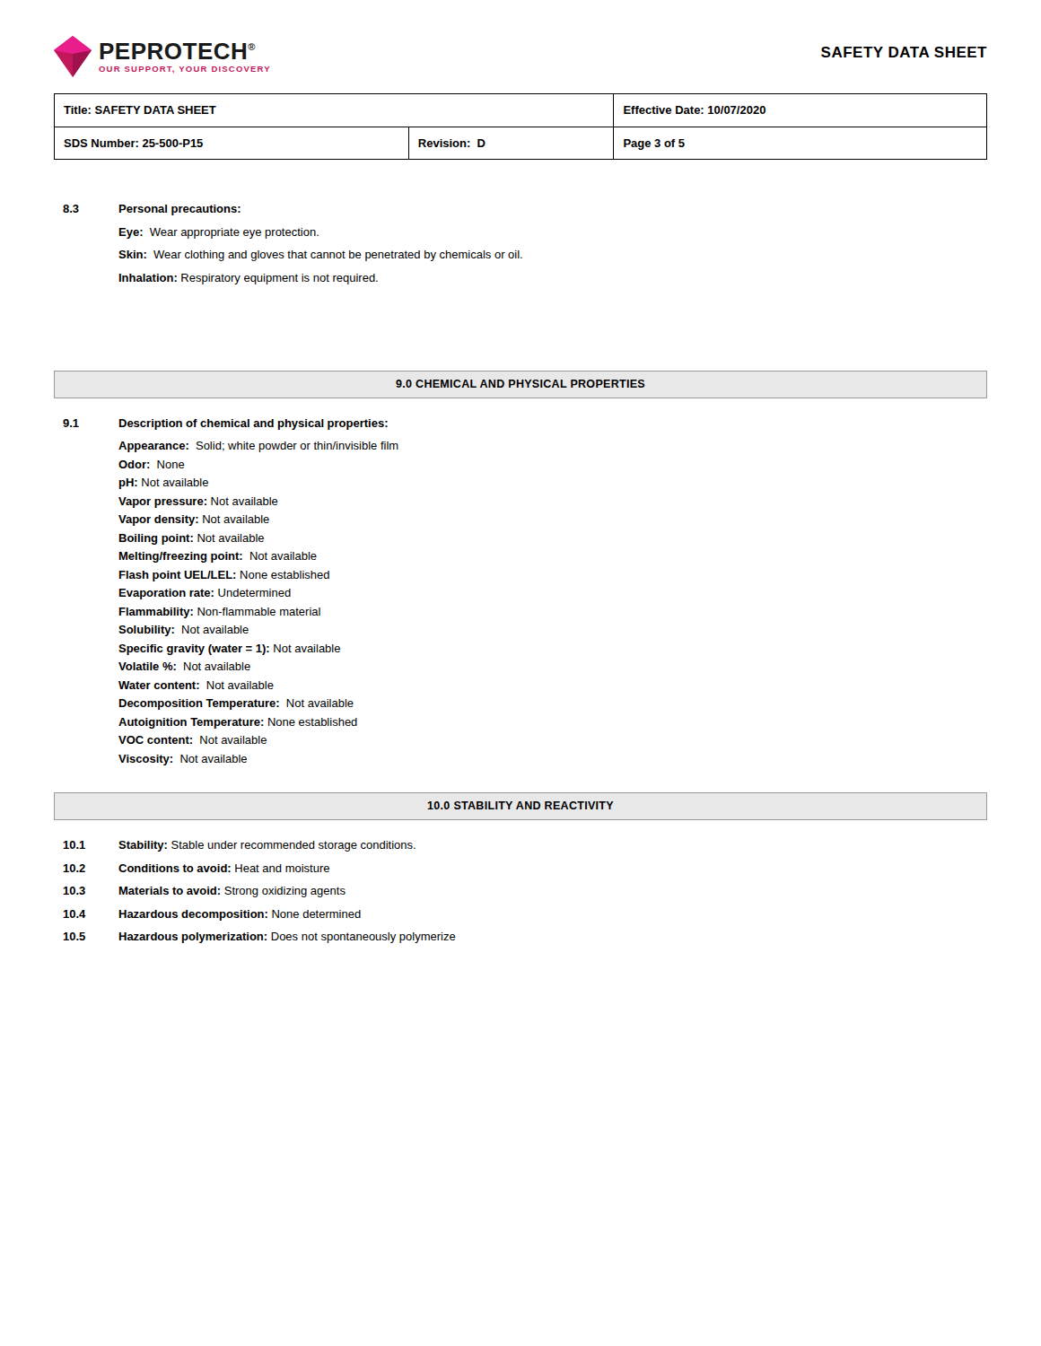PEPROTECH®
OUR SUPPORT, YOUR DISCOVERY
SAFETY DATA SHEET
| Title: SAFETY DATA SHEET | Effective Date: 10/07/2020 |
| SDS Number: 25-500-P15 | Revision: D | Page 3 of 5 |
8.3
Personal precautions:
Eye: Wear appropriate eye protection.
Skin: Wear clothing and gloves that cannot be penetrated by chemicals or oil.
Inhalation: Respiratory equipment is not required.
9.0 CHEMICAL AND PHYSICAL PROPERTIES
9.1
Description of chemical and physical properties:
Appearance: Solid; white powder or thin/invisible film
Odor: None
pH: Not available
Vapor pressure: Not available
Vapor density: Not available
Boiling point: Not available
Melting/freezing point: Not available
Flash point UEL/LEL: None established
Evaporation rate: Undetermined
Flammability: Non-flammable material
Solubility: Not available
Specific gravity (water = 1): Not available
Volatile %: Not available
Water content: Not available
Decomposition Temperature: Not available
Autoignition Temperature: None established
VOC content: Not available
Viscosity: Not available
10.0 STABILITY AND REACTIVITY
10.1
Stability: Stable under recommended storage conditions.
10.2
Conditions to avoid: Heat and moisture
10.3
Materials to avoid: Strong oxidizing agents
10.4
Hazardous decomposition: None determined
10.5
Hazardous polymerization: Does not spontaneously polymerize